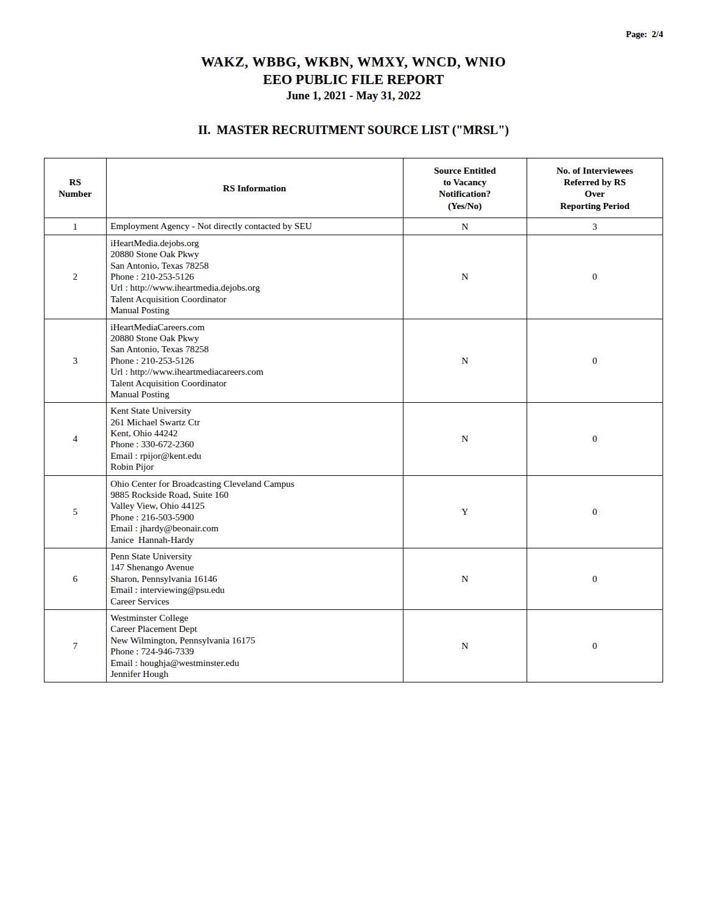Page: 2/4
WAKZ, WBBG, WKBN, WMXY, WNCD, WNIO
EEO PUBLIC FILE REPORT
June 1, 2021 - May 31, 2022
II. MASTER RECRUITMENT SOURCE LIST ("MRSL")
| RS Number | RS Information | Source Entitled to Vacancy Notification? (Yes/No) | No. of Interviewees Referred by RS Over Reporting Period |
| --- | --- | --- | --- |
| 1 | Employment Agency - Not directly contacted by SEU | N | 3 |
| 2 | iHeartMedia.dejobs.org 20880 Stone Oak Pkwy San Antonio, Texas 78258 Phone : 210-253-5126 Url : http://www.iheartmedia.dejobs.org Talent Acquisition Coordinator Manual Posting | N | 0 |
| 3 | iHeartMediaCareers.com 20880 Stone Oak Pkwy San Antonio, Texas 78258 Phone : 210-253-5126 Url : http://www.iheartmediacareers.com Talent Acquisition Coordinator Manual Posting | N | 0 |
| 4 | Kent State University 261 Michael Swartz Ctr Kent, Ohio 44242 Phone : 330-672-2360 Email : rpijor@kent.edu Robin Pijor | N | 0 |
| 5 | Ohio Center for Broadcasting Cleveland Campus 9885 Rockside Road, Suite 160 Valley View, Ohio 44125 Phone : 216-503-5900 Email : jhardy@beonair.com Janice Hannah-Hardy | Y | 0 |
| 6 | Penn State University 147 Shenango Avenue Sharon, Pennsylvania 16146 Email : interviewing@psu.edu Career Services | N | 0 |
| 7 | Westminster College Career Placement Dept New Wilmington, Pennsylvania 16175 Phone : 724-946-7339 Email : houghja@westminster.edu Jennifer Hough | N | 0 |